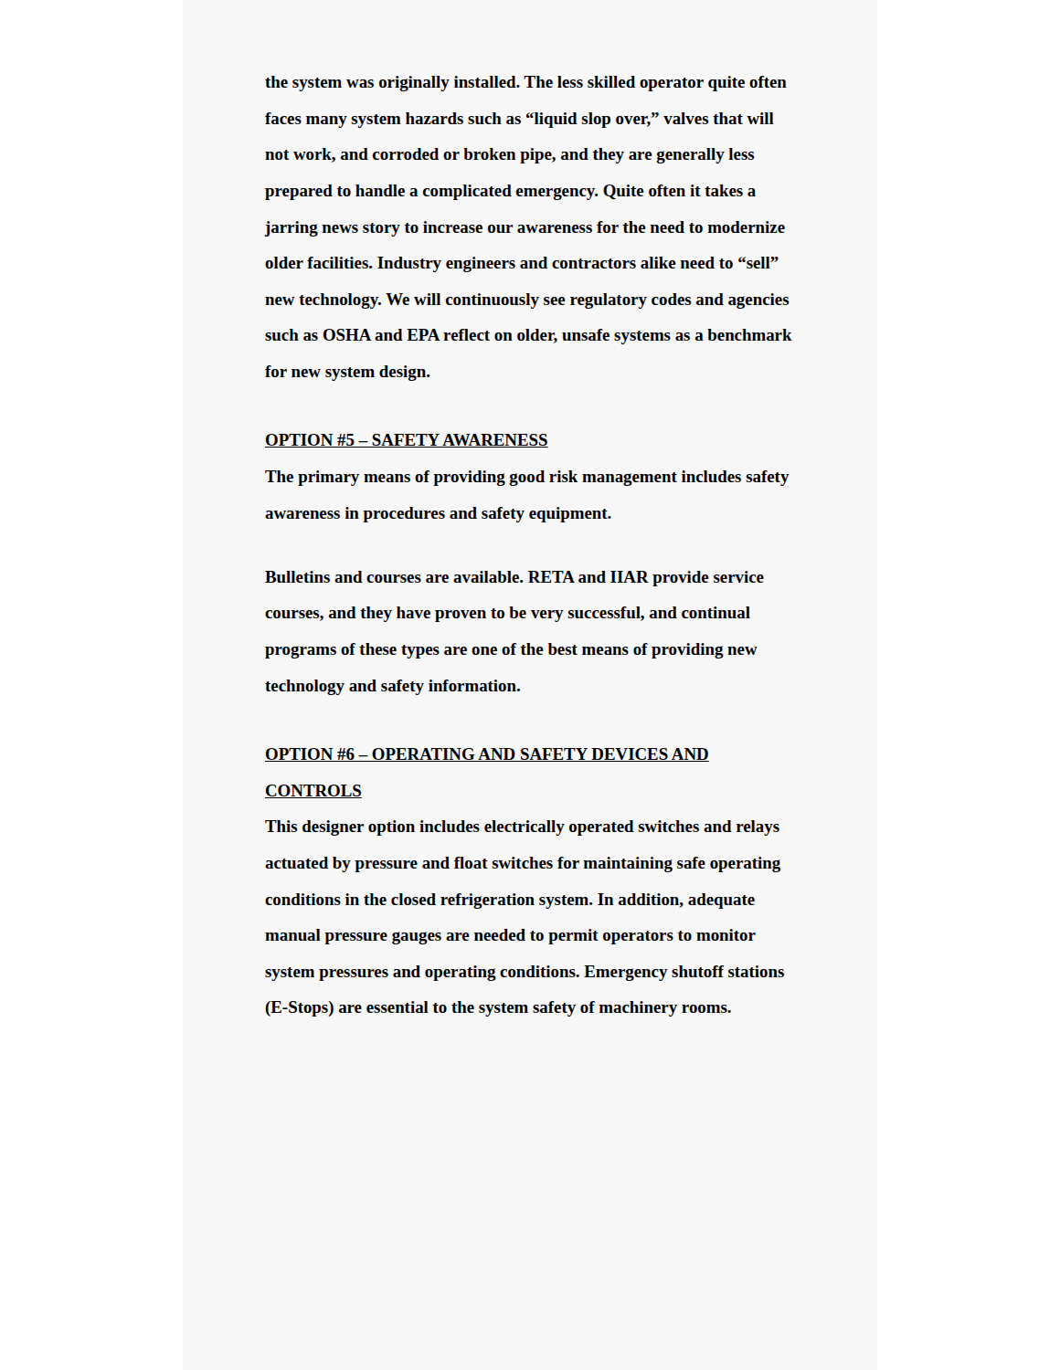the system was originally installed. The less skilled operator quite often faces many system hazards such as “liquid slop over,” valves that will not work, and corroded or broken pipe, and they are generally less prepared to handle a complicated emergency. Quite often it takes a jarring news story to increase our awareness for the need to modernize older facilities. Industry engineers and contractors alike need to “sell” new technology. We will continuously see regulatory codes and agencies such as OSHA and EPA reflect on older, unsafe systems as a benchmark for new system design.
Option #5 – Safety Awareness
The primary means of providing good risk management includes safety awareness in procedures and safety equipment.
Bulletins and courses are available. RETA and IIAR provide service courses, and they have proven to be very successful, and continual programs of these types are one of the best means of providing new technology and safety information.
Option #6 – Operating and Safety Devices and Controls
This designer option includes electrically operated switches and relays actuated by pressure and float switches for maintaining safe operating conditions in the closed refrigeration system. In addition, adequate manual pressure gauges are needed to permit operators to monitor system pressures and operating conditions. Emergency shutoff stations (E-Stops) are essential to the system safety of machinery rooms.